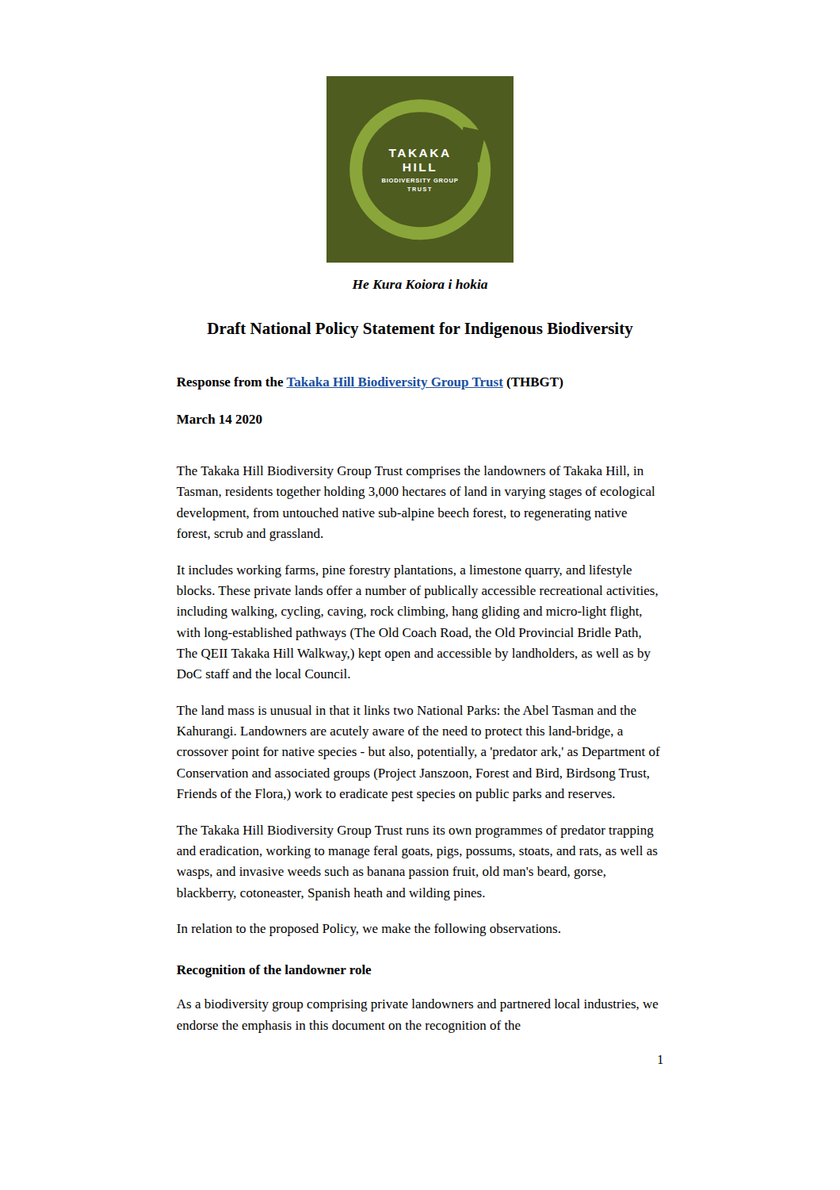TAKAKA
HILL
BIODIVERSITY GROUP
TRUST
He Kura Koiora i hokia
Draft National Policy Statement for Indigenous Biodiversity
Response from the Takaka Hill Biodiversity Group Trust (THBGT)
March 14 2020
The Takaka Hill Biodiversity Group Trust comprises the landowners of Takaka Hill, in Tasman, residents together holding 3,000 hectares of land in varying stages of ecological development, from untouched native sub-alpine beech forest, to regenerating native forest, scrub and grassland.
It includes working farms, pine forestry plantations, a limestone quarry, and lifestyle blocks. These private lands offer a number of publically accessible recreational activities, including walking, cycling, caving, rock climbing, hang gliding and micro-light flight, with long-established pathways (The Old Coach Road, the Old Provincial Bridle Path, The QEII Takaka Hill Walkway,) kept open and accessible by landholders, as well as by DoC staff and the local Council.
The land mass is unusual in that it links two National Parks: the Abel Tasman and the Kahurangi. Landowners are acutely aware of the need to protect this land-bridge, a crossover point for native species - but also, potentially, a 'predator ark,' as Department of Conservation and associated groups (Project Janszoon, Forest and Bird, Birdsong Trust, Friends of the Flora,) work to eradicate pest species on public parks and reserves.
The Takaka Hill Biodiversity Group Trust runs its own programmes of predator trapping and eradication, working to manage feral goats, pigs, possums, stoats, and rats, as well as wasps, and invasive weeds such as banana passion fruit, old man's beard, gorse, blackberry, cotoneaster, Spanish heath and wilding pines.
In relation to the proposed Policy, we make the following observations.
Recognition of the landowner role
As a biodiversity group comprising private landowners and partnered local industries, we endorse the emphasis in this document on the recognition of the
1